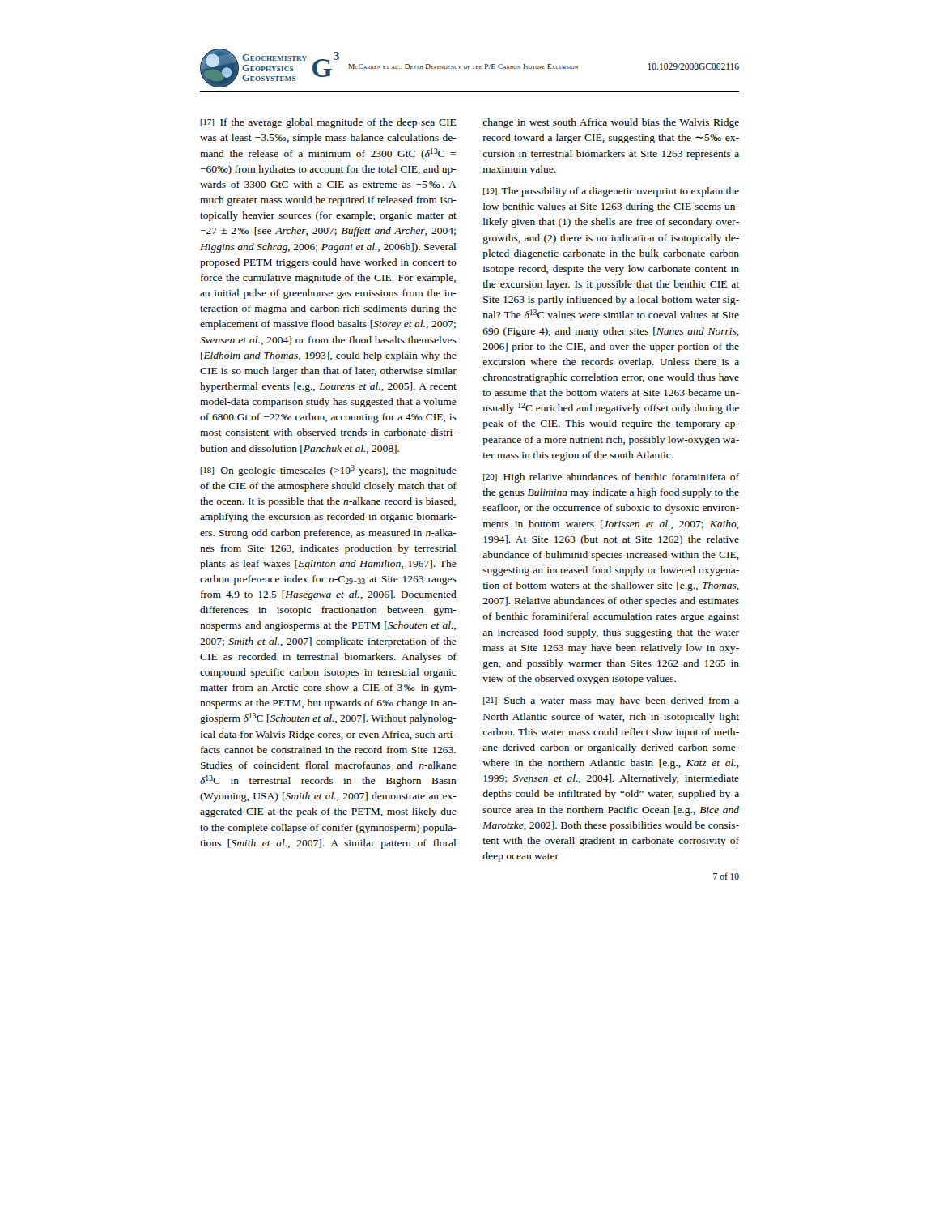Geochemistry Geophysics Geosystems
G3
McCarren et al.: Depth Dependency of the P/E Carbon Isotope Excursion
10.1029/2008GC002116
[17] If the average global magnitude of the deep sea CIE was at least −3.5‰, simple mass balance calculations demand the release of a minimum of 2300 GtC (δ13C = −60‰) from hydrates to account for the total CIE, and upwards of 3300 GtC with a CIE as extreme as −5‰. A much greater mass would be required if released from isotopically heavier sources (for example, organic matter at −27 ± 2‰ [see Archer, 2007; Buffett and Archer, 2004; Higgins and Schrag, 2006; Pagani et al., 2006b]). Several proposed PETM triggers could have worked in concert to force the cumulative magnitude of the CIE. For example, an initial pulse of greenhouse gas emissions from the interaction of magma and carbon rich sediments during the emplacement of massive flood basalts [Storey et al., 2007; Svensen et al., 2004] or from the flood basalts themselves [Eldholm and Thomas, 1993], could help explain why the CIE is so much larger than that of later, otherwise similar hyperthermal events [e.g., Lourens et al., 2005]. A recent model-data comparison study has suggested that a volume of 6800 Gt of −22‰ carbon, accounting for a 4‰ CIE, is most consistent with observed trends in carbonate distribution and dissolution [Panchuk et al., 2008].
[18] On geologic timescales (>103 years), the magnitude of the CIE of the atmosphere should closely match that of the ocean. It is possible that the n-alkane record is biased, amplifying the excursion as recorded in organic biomarkers. Strong odd carbon preference, as measured in n-alkanes from Site 1263, indicates production by terrestrial plants as leaf waxes [Eglinton and Hamilton, 1967]. The carbon preference index for n-C29−33 at Site 1263 ranges from 4.9 to 12.5 [Hasegawa et al., 2006]. Documented differences in isotopic fractionation between gymnosperms and angiosperms at the PETM [Schouten et al., 2007; Smith et al., 2007] complicate interpretation of the CIE as recorded in terrestrial biomarkers. Analyses of compound specific carbon isotopes in terrestrial organic matter from an Arctic core show a CIE of 3‰ in gymnosperms at the PETM, but upwards of 6‰ change in angiosperm δ13C [Schouten et al., 2007]. Without palynological data for Walvis Ridge cores, or even Africa, such artifacts cannot be constrained in the record from Site 1263. Studies of coincident floral macrofaunas and n-alkane δ13C in terrestrial records in the Bighorn Basin (Wyoming, USA) [Smith et al., 2007] demonstrate an exaggerated CIE at the peak of the PETM, most likely due to the complete collapse of conifer (gymnosperm) populations [Smith et al., 2007]. A similar pattern of floral change in west south Africa would bias the Walvis Ridge record toward a larger CIE, suggesting that the ∼5‰ excursion in terrestrial biomarkers at Site 1263 represents a maximum value.
[19] The possibility of a diagenetic overprint to explain the low benthic values at Site 1263 during the CIE seems unlikely given that (1) the shells are free of secondary overgrowths, and (2) there is no indication of isotopically depleted diagenetic carbonate in the bulk carbonate carbon isotope record, despite the very low carbonate content in the excursion layer. Is it possible that the benthic CIE at Site 1263 is partly influenced by a local bottom water signal? The δ13C values were similar to coeval values at Site 690 (Figure 4), and many other sites [Nunes and Norris, 2006] prior to the CIE, and over the upper portion of the excursion where the records overlap. Unless there is a chronostratigraphic correlation error, one would thus have to assume that the bottom waters at Site 1263 became unusually 12C enriched and negatively offset only during the peak of the CIE. This would require the temporary appearance of a more nutrient rich, possibly low-oxygen water mass in this region of the south Atlantic.
[20] High relative abundances of benthic foraminifera of the genus Bulimina may indicate a high food supply to the seafloor, or the occurrence of suboxic to dysoxic environments in bottom waters [Jorissen et al., 2007; Kaiho, 1994]. At Site 1263 (but not at Site 1262) the relative abundance of buliminid species increased within the CIE, suggesting an increased food supply or lowered oxygenation of bottom waters at the shallower site [e.g., Thomas, 2007]. Relative abundances of other species and estimates of benthic foraminiferal accumulation rates argue against an increased food supply, thus suggesting that the water mass at Site 1263 may have been relatively low in oxygen, and possibly warmer than Sites 1262 and 1265 in view of the observed oxygen isotope values.
[21] Such a water mass may have been derived from a North Atlantic source of water, rich in isotopically light carbon. This water mass could reflect slow input of methane derived carbon or organically derived carbon somewhere in the northern Atlantic basin [e.g., Katz et al., 1999; Svensen et al., 2004]. Alternatively, intermediate depths could be infiltrated by “old” water, supplied by a source area in the northern Pacific Ocean [e.g., Bice and Marotzke, 2002]. Both these possibilities would be consistent with the overall gradient in carbonate corrosivity of deep ocean water
7 of 10